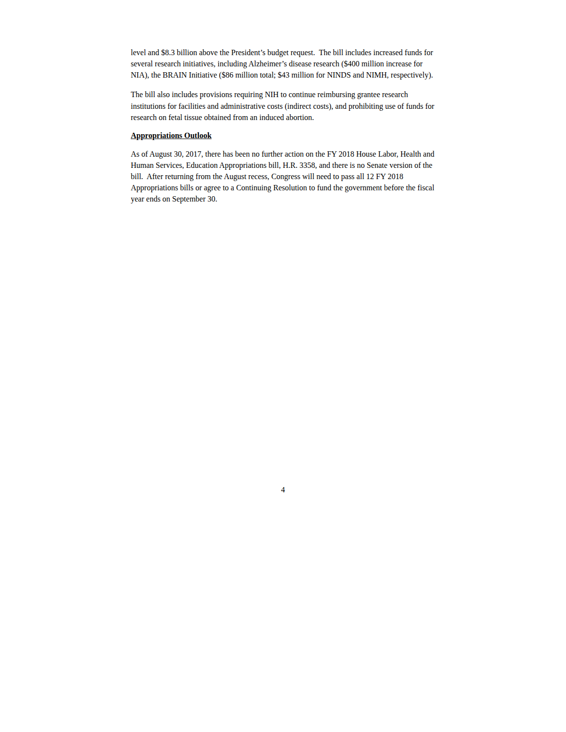level and $8.3 billion above the President’s budget request. The bill includes increased funds for several research initiatives, including Alzheimer’s disease research ($400 million increase for NIA), the BRAIN Initiative ($86 million total; $43 million for NINDS and NIMH, respectively).
The bill also includes provisions requiring NIH to continue reimbursing grantee research institutions for facilities and administrative costs (indirect costs), and prohibiting use of funds for research on fetal tissue obtained from an induced abortion.
Appropriations Outlook
As of August 30, 2017, there has been no further action on the FY 2018 House Labor, Health and Human Services, Education Appropriations bill, H.R. 3358, and there is no Senate version of the bill. After returning from the August recess, Congress will need to pass all 12 FY 2018 Appropriations bills or agree to a Continuing Resolution to fund the government before the fiscal year ends on September 30.
4